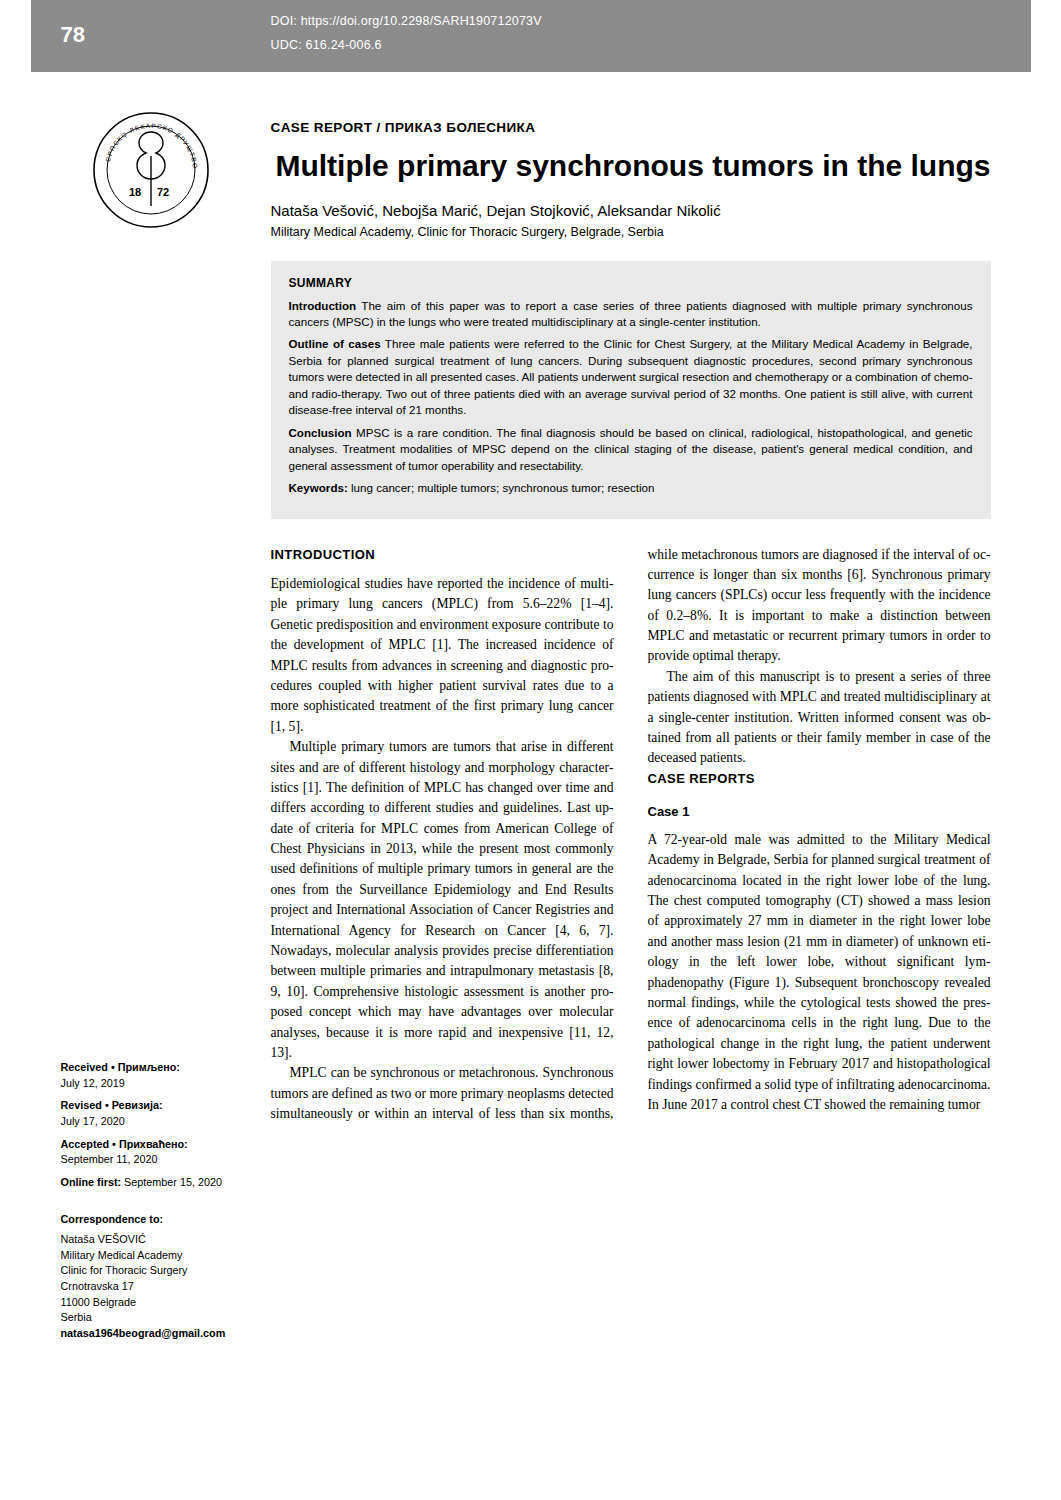78
DOI: https://doi.org/10.2298/SARH190712073V
UDC: 616.24-006.6
18 72 СРПСКО ЛЕКАРСКО ДРУШТВО
CASE REPORT / ПРИКАЗ БОЛЕСНИКА
Multiple primary synchronous tumors in the lungs
Nataša Vešović, Nebojša Marić, Dejan Stojković, Aleksandar Nikolić
Military Medical Academy, Clinic for Thoracic Surgery, Belgrade, Serbia
SUMMARY
Introduction The aim of this paper was to report a case series of three patients diagnosed with multiple primary synchronous cancers (MPSC) in the lungs who were treated multidisciplinary at a single-center institution.
Outline of cases Three male patients were referred to the Clinic for Chest Surgery, at the Military Medical Academy in Belgrade, Serbia for planned surgical treatment of lung cancers. During subsequent diagnostic procedures, second primary synchronous tumors were detected in all presented cases. All patients underwent surgical resection and chemotherapy or a combination of chemo- and radio-therapy. Two out of three patients died with an average survival period of 32 months. One patient is still alive, with current disease-free interval of 21 months.
Conclusion MPSC is a rare condition. The final diagnosis should be based on clinical, radiological, histopathological, and genetic analyses. Treatment modalities of MPSC depend on the clinical staging of the disease, patient's general medical condition, and general assessment of tumor operability and resectability.
Keywords: lung cancer; multiple tumors; synchronous tumor; resection
INTRODUCTION
Epidemiological studies have reported the incidence of multiple primary lung cancers (MPLC) from 5.6–22% [1–4]. Genetic predisposition and environment exposure contribute to the development of MPLC [1]. The increased incidence of MPLC results from advances in screening and diagnostic procedures coupled with higher patient survival rates due to a more sophisticated treatment of the first primary lung cancer [1, 5].
Multiple primary tumors are tumors that arise in different sites and are of different histology and morphology characteristics [1]. The definition of MPLC has changed over time and differs according to different studies and guidelines. Last update of criteria for MPLC comes from American College of Chest Physicians in 2013, while the present most commonly used definitions of multiple primary tumors in general are the ones from the Surveillance Epidemiology and End Results project and International Association of Cancer Registries and International Agency for Research on Cancer [4, 6, 7]. Nowadays, molecular analysis provides precise differentiation between multiple primaries and intrapulmonary metastasis [8, 9, 10]. Comprehensive histologic assessment is another proposed concept which may have advantages over molecular analyses, because it is more rapid and inexpensive [11, 12, 13].
MPLC can be synchronous or metachronous. Synchronous tumors are defined as two or more primary neoplasms detected simultaneously or within an interval of less than six months, while metachronous tumors are diagnosed if the interval of occurrence is longer than six months [6]. Synchronous primary lung cancers (SPLCs) occur less frequently with the incidence of 0.2–8%. It is important to make a distinction between MPLC and metastatic or recurrent primary tumors in order to provide optimal therapy.
The aim of this manuscript is to present a series of three patients diagnosed with MPLC and treated multidisciplinary at a single-center institution. Written informed consent was obtained from all patients or their family member in case of the deceased patients.
CASE REPORTS
Case 1
A 72-year-old male was admitted to the Military Medical Academy in Belgrade, Serbia for planned surgical treatment of adenocarcinoma located in the right lower lobe of the lung. The chest computed tomography (CT) showed a mass lesion of approximately 27 mm in diameter in the right lower lobe and another mass lesion (21 mm in diameter) of unknown etiology in the left lower lobe, without significant lymphadenopathy (Figure 1). Subsequent bronchoscopy revealed normal findings, while the cytological tests showed the presence of adenocarcinoma cells in the right lung. Due to the pathological change in the right lung, the patient underwent right lower lobectomy in February 2017 and histopathological findings confirmed a solid type of infiltrating adenocarcinoma. In June 2017 a control chest CT showed the remaining tumor
Received • Примљено:
July 12, 2019
Revised • Ревизија:
July 17, 2020
Accepted • Прихваћено:
September 11, 2020
Online first: September 15, 2020
Correspondence to: Nataša VEŠOVIĆ
Military Medical Academy
Clinic for Thoracic Surgery
Crnotravska 17
11000 Belgrade
Serbia
natasa1964beograd@gmail.com